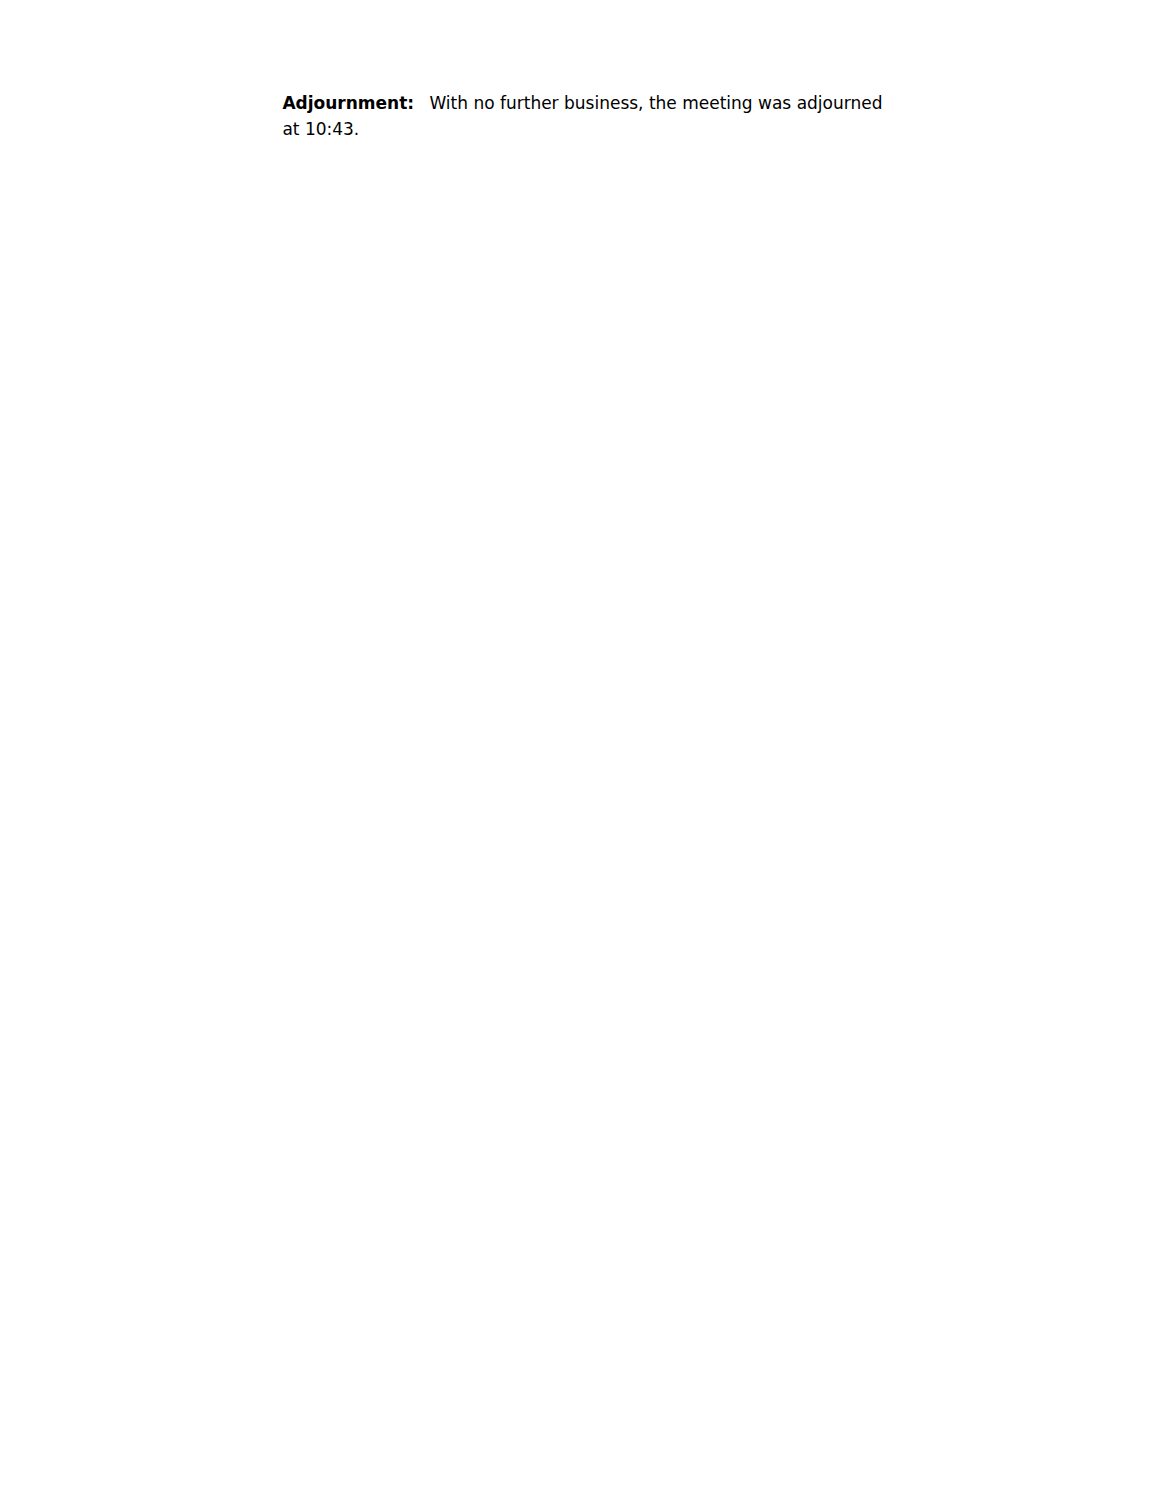Adjournment: With no further business, the meeting was adjourned at 10:43.